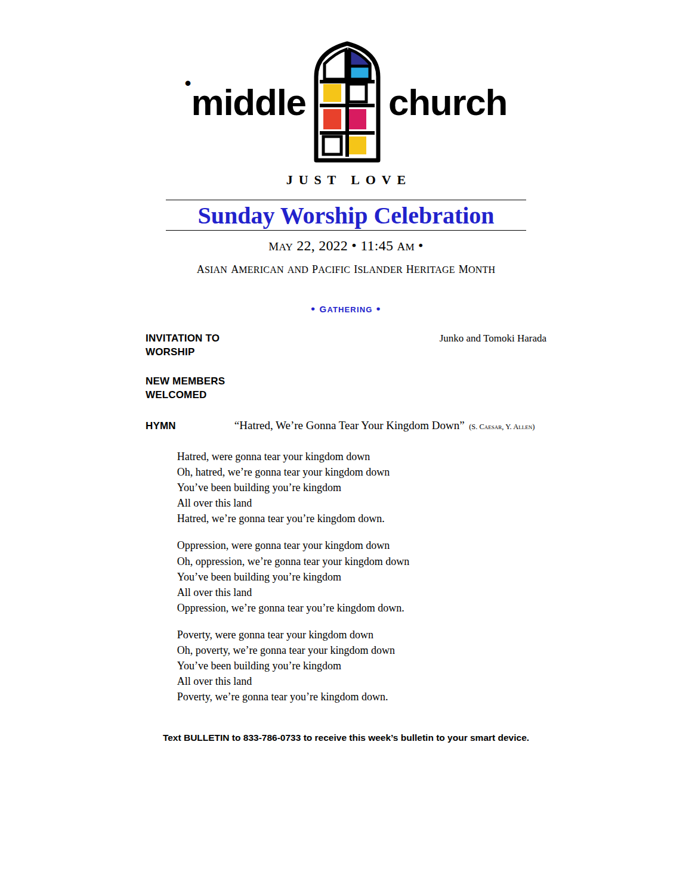•middle church
JUST LOVE
Sunday Worship Celebration
May 22, 2022 • 11:45 Am •
Asian American and Pacific Islander Heritage Month
• Gathering •
INVITATION TO WORSHIP
Junko and Tomoki Harada
NEW MEMBERS WELCOMED
HYMN
“Hatred, We’re Gonna Tear Your Kingdom Down”(S. Caesar, Y. Allen)
Hatred, were gonna tear your kingdom down
Oh, hatred, we’re gonna tear your kingdom down
You’ve been building you’re kingdom
All over this land
Hatred, we’re gonna tear you’re kingdom down.
Oppression, were gonna tear your kingdom down
Oh, oppression, we’re gonna tear your kingdom down
You’ve been building you’re kingdom
All over this land
Oppression, we’re gonna tear you’re kingdom down.
Poverty, were gonna tear your kingdom down
Oh, poverty, we’re gonna tear your kingdom down
You’ve been building you’re kingdom
All over this land
Poverty, we’re gonna tear you’re kingdom down.
Text BULLETIN to 833-786-0733 to receive this week’s bulletin to your smart device.